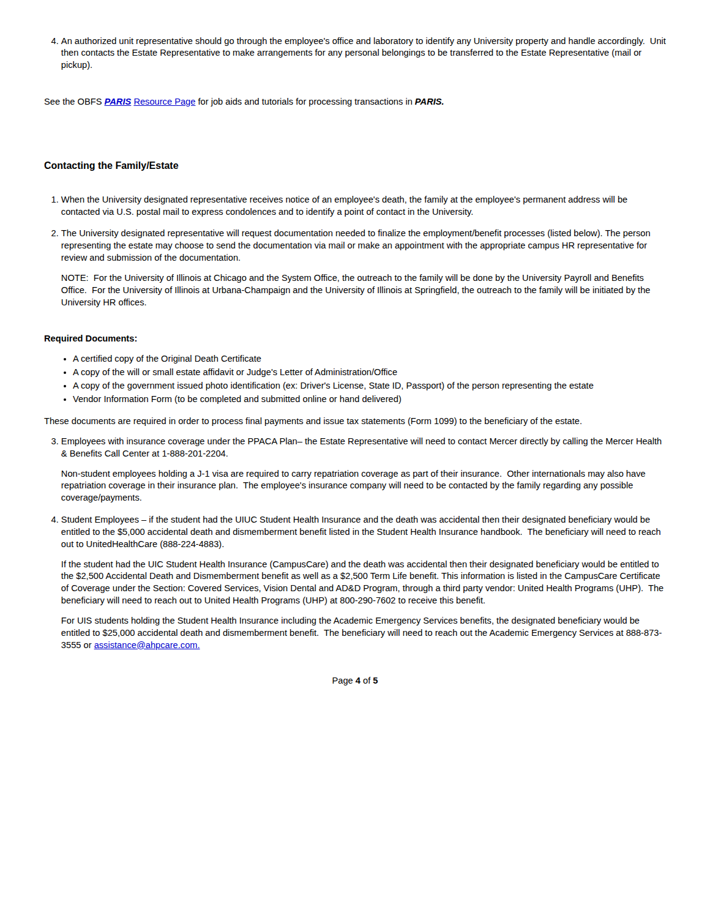An authorized unit representative should go through the employee's office and laboratory to identify any University property and handle accordingly. Unit then contacts the Estate Representative to make arrangements for any personal belongings to be transferred to the Estate Representative (mail or pickup).
See the OBFS PARIS Resource Page for job aids and tutorials for processing transactions in PARIS.
Contacting the Family/Estate
When the University designated representative receives notice of an employee's death, the family at the employee's permanent address will be contacted via U.S. postal mail to express condolences and to identify a point of contact in the University.
The University designated representative will request documentation needed to finalize the employment/benefit processes (listed below). The person representing the estate may choose to send the documentation via mail or make an appointment with the appropriate campus HR representative for review and submission of the documentation.
NOTE: For the University of Illinois at Chicago and the System Office, the outreach to the family will be done by the University Payroll and Benefits Office. For the University of Illinois at Urbana-Champaign and the University of Illinois at Springfield, the outreach to the family will be initiated by the University HR offices.
Required Documents:
A certified copy of the Original Death Certificate
A copy of the will or small estate affidavit or Judge's Letter of Administration/Office
A copy of the government issued photo identification (ex: Driver's License, State ID, Passport) of the person representing the estate
Vendor Information Form (to be completed and submitted online or hand delivered)
These documents are required in order to process final payments and issue tax statements (Form 1099) to the beneficiary of the estate.
Employees with insurance coverage under the PPACA Plan– the Estate Representative will need to contact Mercer directly by calling the Mercer Health & Benefits Call Center at 1-888-201-2204.
Non-student employees holding a J-1 visa are required to carry repatriation coverage as part of their insurance. Other internationals may also have repatriation coverage in their insurance plan. The employee's insurance company will need to be contacted by the family regarding any possible coverage/payments.
Student Employees – if the student had the UIUC Student Health Insurance and the death was accidental then their designated beneficiary would be entitled to the $5,000 accidental death and dismemberment benefit listed in the Student Health Insurance handbook. The beneficiary will need to reach out to UnitedHealthCare (888-224-4883).
If the student had the UIC Student Health Insurance (CampusCare) and the death was accidental then their designated beneficiary would be entitled to the $2,500 Accidental Death and Dismemberment benefit as well as a $2,500 Term Life benefit. This information is listed in the CampusCare Certificate of Coverage under the Section: Covered Services, Vision Dental and AD&D Program, through a third party vendor: United Health Programs (UHP). The beneficiary will need to reach out to United Health Programs (UHP) at 800-290-7602 to receive this benefit.
For UIS students holding the Student Health Insurance including the Academic Emergency Services benefits, the designated beneficiary would be entitled to $25,000 accidental death and dismemberment benefit. The beneficiary will need to reach out the Academic Emergency Services at 888-873-3555 or assistance@ahpcare.com.
Page 4 of 5